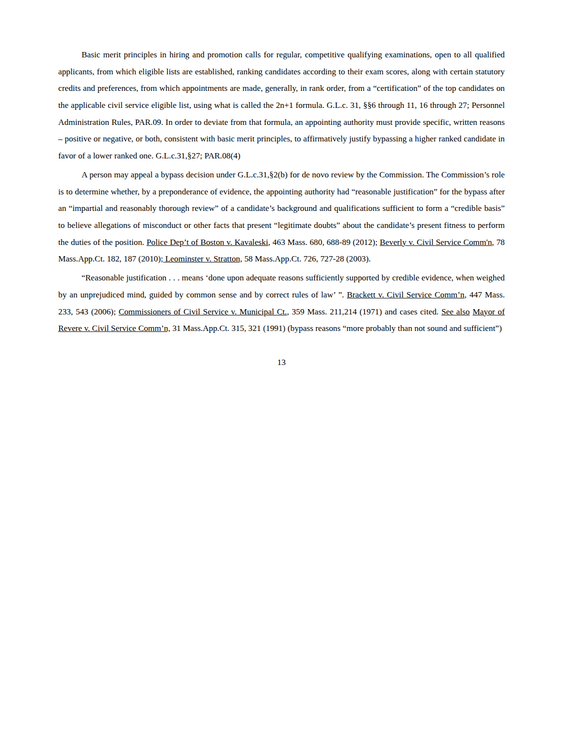Basic merit principles in hiring and promotion calls for regular, competitive qualifying examinations, open to all qualified applicants, from which eligible lists are established, ranking candidates according to their exam scores, along with certain statutory credits and preferences, from which appointments are made, generally, in rank order, from a “certification” of the top candidates on the applicable civil service eligible list, using what is called the 2n+1 formula. G.L.c. 31, §§6 through 11, 16 through 27; Personnel Administration Rules, PAR.09. In order to deviate from that formula, an appointing authority must provide specific, written reasons – positive or negative, or both, consistent with basic merit principles, to affirmatively justify bypassing a higher ranked candidate in favor of a lower ranked one. G.L.c.31,§27; PAR.08(4)
A person may appeal a bypass decision under G.L.c.31,§2(b) for de novo review by the Commission. The Commission’s role is to determine whether, by a preponderance of evidence, the appointing authority had “reasonable justification” for the bypass after an “impartial and reasonably thorough review” of a candidate’s background and qualifications sufficient to form a “credible basis” to believe allegations of misconduct or other facts that present “legitimate doubts” about the candidate’s present fitness to perform the duties of the position. Police Dep’t of Boston v. Kavaleski, 463 Mass. 680, 688-89 (2012); Beverly v. Civil Service Comm'n, 78 Mass.App.Ct. 182, 187 (2010); Leominster v. Stratton, 58 Mass.App.Ct. 726, 727-28 (2003).
“Reasonable justification . . . means ‘done upon adequate reasons sufficiently supported by credible evidence, when weighed by an unprejudiced mind, guided by common sense and by correct rules of law’ ”. Brackett v. Civil Service Comm’n, 447 Mass. 233, 543 (2006); Commissioners of Civil Service v. Municipal Ct., 359 Mass. 211,214 (1971) and cases cited. See also Mayor of Revere v. Civil Service Comm’n, 31 Mass.App.Ct. 315, 321 (1991) (bypass reasons “more probably than not sound and sufficient”)
13